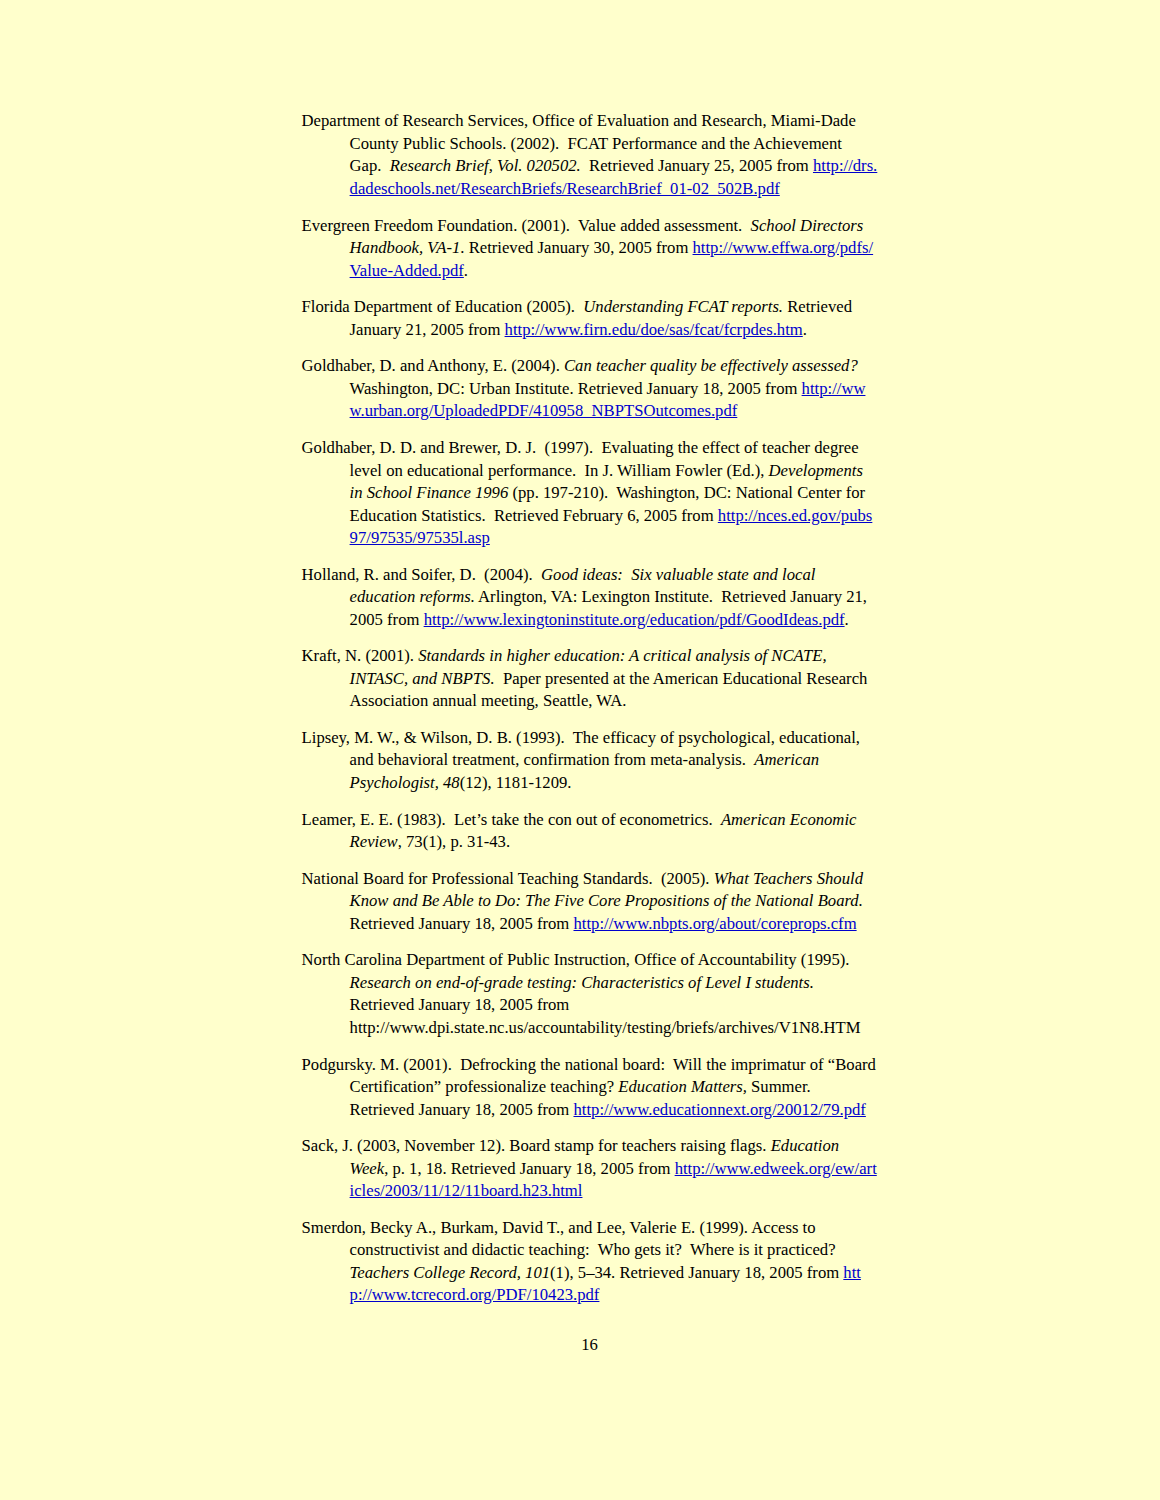Department of Research Services, Office of Evaluation and Research, Miami-Dade County Public Schools. (2002). FCAT Performance and the Achievement Gap. Research Brief, Vol. 020502. Retrieved January 25, 2005 from http://drs.dadeschools.net/ResearchBriefs/ResearchBrief_01-02_502B.pdf
Evergreen Freedom Foundation. (2001). Value added assessment. School Directors Handbook, VA-1. Retrieved January 30, 2005 from http://www.effwa.org/pdfs/Value-Added.pdf.
Florida Department of Education (2005). Understanding FCAT reports. Retrieved January 21, 2005 from http://www.firn.edu/doe/sas/fcat/fcrpdes.htm.
Goldhaber, D. and Anthony, E. (2004). Can teacher quality be effectively assessed? Washington, DC: Urban Institute. Retrieved January 18, 2005 from http://www.urban.org/UploadedPDF/410958_NBPTSOutcomes.pdf
Goldhaber, D. D. and Brewer, D. J. (1997). Evaluating the effect of teacher degree level on educational performance. In J. William Fowler (Ed.), Developments in School Finance 1996 (pp. 197-210). Washington, DC: National Center for Education Statistics. Retrieved February 6, 2005 from http://nces.ed.gov/pubs97/97535/97535l.asp
Holland, R. and Soifer, D. (2004). Good ideas: Six valuable state and local education reforms. Arlington, VA: Lexington Institute. Retrieved January 21, 2005 from http://www.lexingtoninstitute.org/education/pdf/GoodIdeas.pdf.
Kraft, N. (2001). Standards in higher education: A critical analysis of NCATE, INTASC, and NBPTS. Paper presented at the American Educational Research Association annual meeting, Seattle, WA.
Lipsey, M. W., & Wilson, D. B. (1993). The efficacy of psychological, educational, and behavioral treatment, confirmation from meta-analysis. American Psychologist, 48(12), 1181-1209.
Leamer, E. E. (1983). Let’s take the con out of econometrics. American Economic Review, 73(1), p. 31-43.
National Board for Professional Teaching Standards. (2005). What Teachers Should Know and Be Able to Do: The Five Core Propositions of the National Board. Retrieved January 18, 2005 from http://www.nbpts.org/about/coreprops.cfm
North Carolina Department of Public Instruction, Office of Accountability (1995). Research on end-of-grade testing: Characteristics of Level I students. Retrieved January 18, 2005 from http://www.dpi.state.nc.us/accountability/testing/briefs/archives/V1N8.HTM
Podgursky. M. (2001). Defrocking the national board: Will the imprimatur of “Board Certification” professionalize teaching? Education Matters, Summer. Retrieved January 18, 2005 from http://www.educationnext.org/20012/79.pdf
Sack, J. (2003, November 12). Board stamp for teachers raising flags. Education Week, p. 1, 18. Retrieved January 18, 2005 from http://www.edweek.org/ew/articles/2003/11/12/11board.h23.html
Smerdon, Becky A., Burkam, David T., and Lee, Valerie E. (1999). Access to constructivist and didactic teaching: Who gets it? Where is it practiced? Teachers College Record, 101(1), 5–34. Retrieved January 18, 2005 from http://www.tcrecord.org/PDF/10423.pdf
16